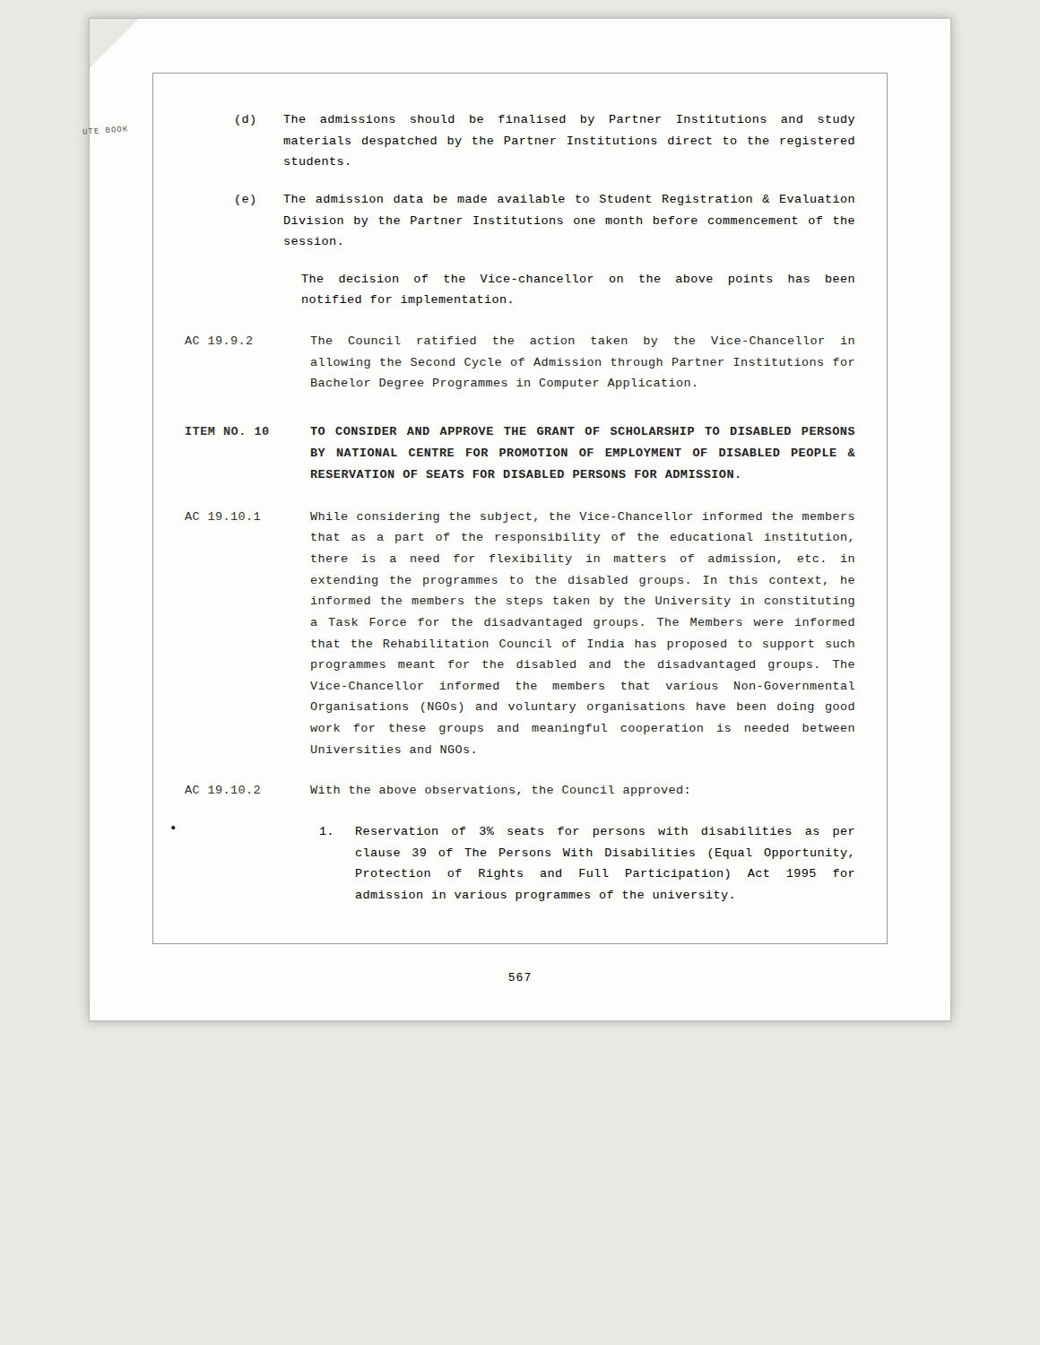UTE BOOK
(d)
The admissions should be finalised by Partner Institutions and study materials despatched by the Partner Institutions direct to the registered students.
(e)
The admission data be made available to Student Registration & Evaluation Division by the Partner Institutions one month before commencement of the session.
The decision of the Vice-chancellor on the above points has been notified for implementation.
AC 19.9.2
The Council ratified the action taken by the Vice-Chancellor in allowing the Second Cycle of Admission through Partner Institutions for Bachelor Degree Programmes in Computer Application.
ITEM NO. 10
TO CONSIDER AND APPROVE THE GRANT OF SCHOLARSHIP TO DISABLED PERSONS BY NATIONAL CENTRE FOR PROMOTION OF EMPLOYMENT OF DISABLED PEOPLE & RESERVATION OF SEATS FOR DISABLED PERSONS FOR ADMISSION.
AC 19.10.1
While considering the subject, the Vice-Chancellor informed the members that as a part of the responsibility of the educational institution, there is a need for flexibility in matters of admission, etc. in extending the programmes to the disabled groups. In this context, he informed the members the steps taken by the University in constituting a Task Force for the disadvantaged groups. The Members were informed that the Rehabilitation Council of India has proposed to support such programmes meant for the disabled and the disadvantaged groups. The Vice-Chancellor informed the members that various Non-Governmental Organisations (NGOs) and voluntary organisations have been doing good work for these groups and meaningful cooperation is needed between Universities and NGOs.
AC 19.10.2
With the above observations, the Council approved:
1.
Reservation of 3% seats for persons with disabilities as per clause 39 of The Persons With Disabilities (Equal Opportunity, Protection of Rights and Full Participation) Act 1995 for admission in various programmes of the university.
•
567